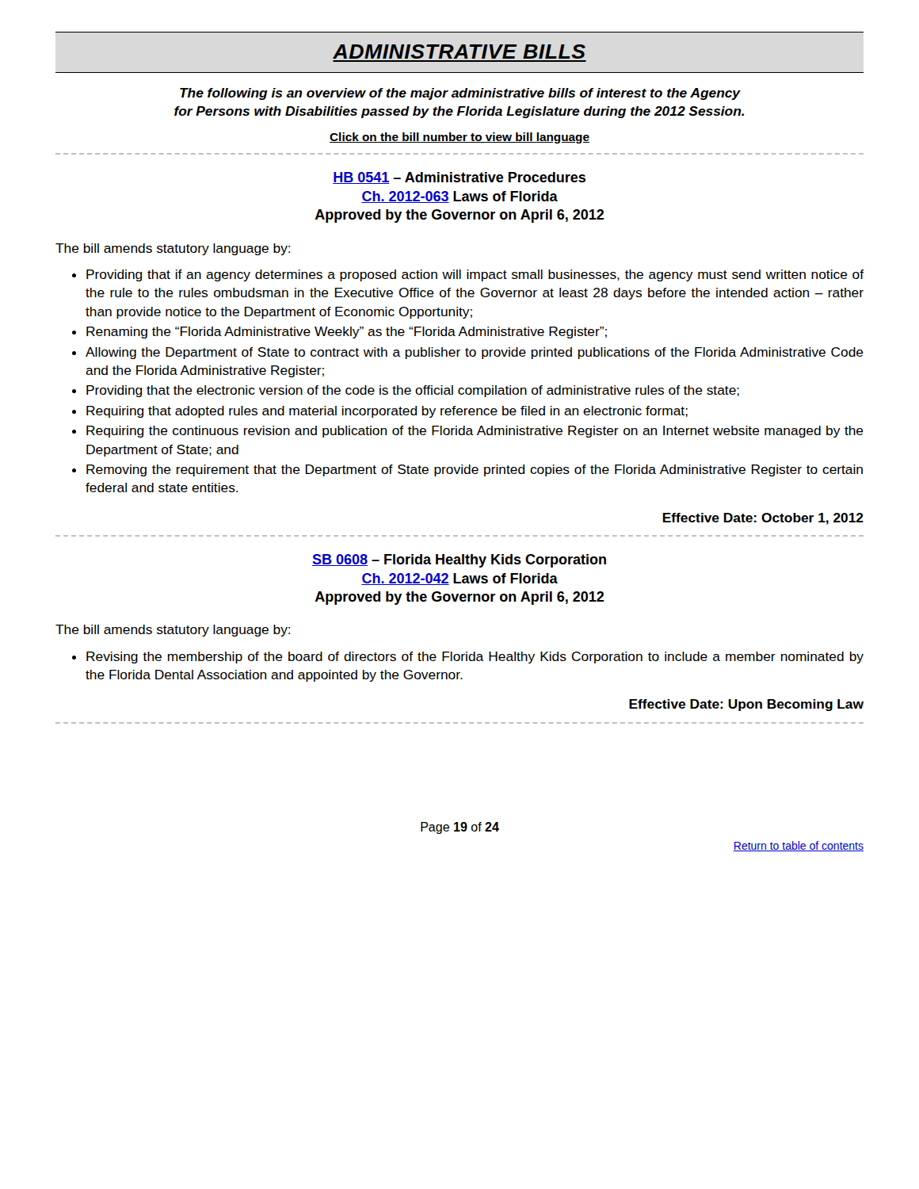ADMINISTRATIVE BILLS
The following is an overview of the major administrative bills of interest to the Agency
for Persons with Disabilities passed by the Florida Legislature during the 2012 Session.
Click on the bill number to view bill language
HB 0541 – Administrative Procedures
Ch. 2012-063 Laws of Florida
Approved by the Governor on April 6, 2012
The bill amends statutory language by:
Providing that if an agency determines a proposed action will impact small businesses, the agency must send written notice of the rule to the rules ombudsman in the Executive Office of the Governor at least 28 days before the intended action – rather than provide notice to the Department of Economic Opportunity;
Renaming the “Florida Administrative Weekly” as the “Florida Administrative Register”;
Allowing the Department of State to contract with a publisher to provide printed publications of the Florida Administrative Code and the Florida Administrative Register;
Providing that the electronic version of the code is the official compilation of administrative rules of the state;
Requiring that adopted rules and material incorporated by reference be filed in an electronic format;
Requiring the continuous revision and publication of the Florida Administrative Register on an Internet website managed by the Department of State; and
Removing the requirement that the Department of State provide printed copies of the Florida Administrative Register to certain federal and state entities.
Effective Date: October 1, 2012
SB 0608 – Florida Healthy Kids Corporation
Ch. 2012-042 Laws of Florida
Approved by the Governor on April 6, 2012
The bill amends statutory language by:
Revising the membership of the board of directors of the Florida Healthy Kids Corporation to include a member nominated by the Florida Dental Association and appointed by the Governor.
Effective Date: Upon Becoming Law
Page 19 of 24
Return to table of contents